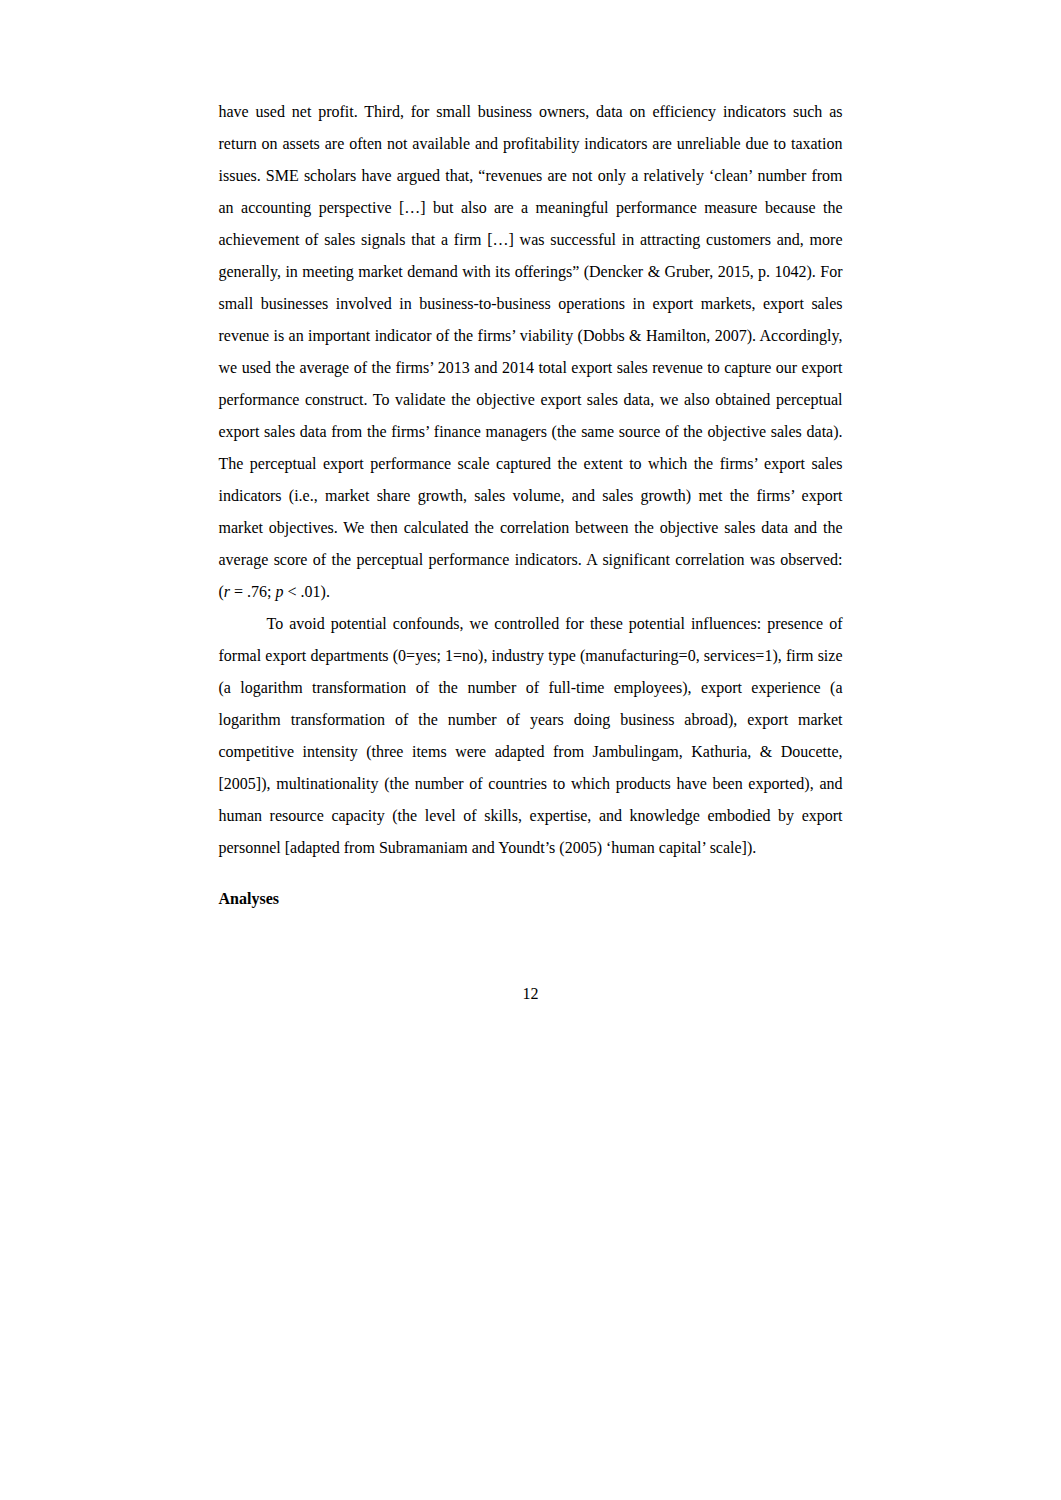have used net profit. Third, for small business owners, data on efficiency indicators such as return on assets are often not available and profitability indicators are unreliable due to taxation issues. SME scholars have argued that, “revenues are not only a relatively ‘clean’ number from an accounting perspective […] but also are a meaningful performance measure because the achievement of sales signals that a firm […] was successful in attracting customers and, more generally, in meeting market demand with its offerings” (Dencker & Gruber, 2015, p. 1042). For small businesses involved in business-to-business operations in export markets, export sales revenue is an important indicator of the firms’ viability (Dobbs & Hamilton, 2007). Accordingly, we used the average of the firms’ 2013 and 2014 total export sales revenue to capture our export performance construct. To validate the objective export sales data, we also obtained perceptual export sales data from the firms’ finance managers (the same source of the objective sales data). The perceptual export performance scale captured the extent to which the firms’ export sales indicators (i.e., market share growth, sales volume, and sales growth) met the firms’ export market objectives. We then calculated the correlation between the objective sales data and the average score of the perceptual performance indicators. A significant correlation was observed: (r = .76; p < .01).
To avoid potential confounds, we controlled for these potential influences: presence of formal export departments (0=yes; 1=no), industry type (manufacturing=0, services=1), firm size (a logarithm transformation of the number of full-time employees), export experience (a logarithm transformation of the number of years doing business abroad), export market competitive intensity (three items were adapted from Jambulingam, Kathuria, & Doucette, [2005]), multinationality (the number of countries to which products have been exported), and human resource capacity (the level of skills, expertise, and knowledge embodied by export personnel [adapted from Subramaniam and Youndt’s (2005) ‘human capital’ scale]).
Analyses
12